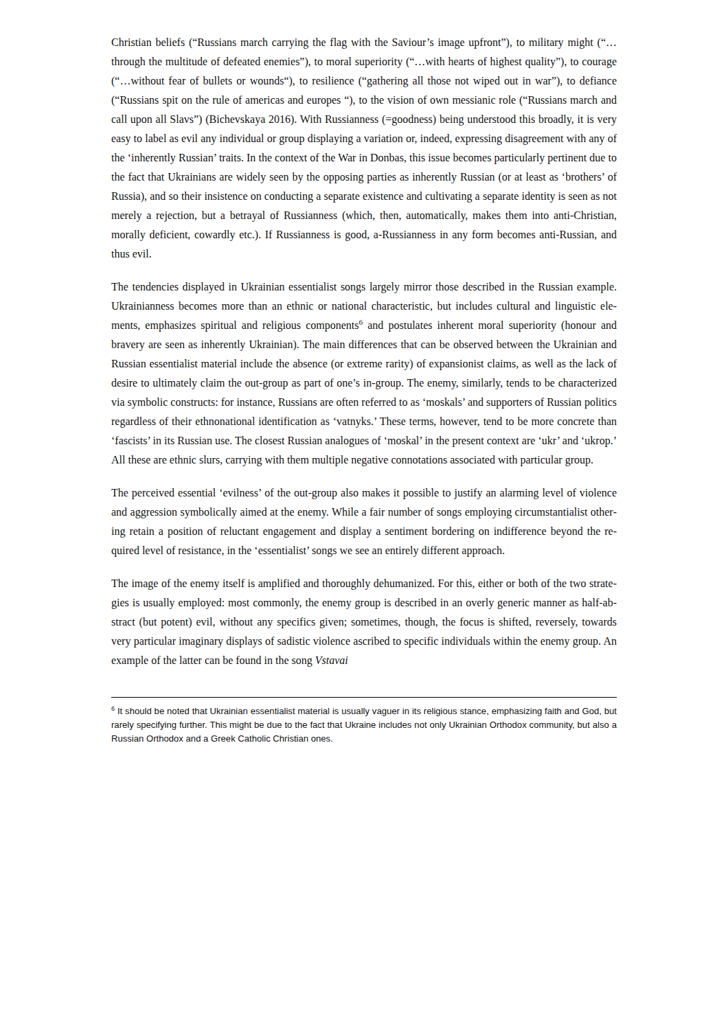Christian beliefs (“Russians march carrying the flag with the Saviour’s image upfront”), to military might (“…through the multitude of defeated enemies”), to moral superiority (“…with hearts of highest quality”), to courage (“…without fear of bullets or wounds“), to resilience (“gathering all those not wiped out in war”), to defiance (“Russians spit on the rule of americas and europes “), to the vision of own messianic role (“Russians march and call upon all Slavs”) (Bichevskaya 2016). With Russianness (=goodness) being understood this broadly, it is very easy to label as evil any individual or group displaying a variation or, indeed, expressing disagreement with any of the ‘inherently Russian’ traits. In the context of the War in Donbas, this issue becomes particularly pertinent due to the fact that Ukrainians are widely seen by the opposing parties as inherently Russian (or at least as ‘brothers’ of Russia), and so their insistence on conducting a separate existence and cultivating a separate identity is seen as not merely a rejection, but a betrayal of Russianness (which, then, automatically, makes them into anti-Christian, morally deficient, cowardly etc.). If Russianness is good, a-Russianness in any form becomes anti-Russian, and thus evil.
The tendencies displayed in Ukrainian essentialist songs largely mirror those described in the Russian example. Ukrainianness becomes more than an ethnic or national characteristic, but includes cultural and linguistic elements, emphasizes spiritual and religious components6 and postulates inherent moral superiority (honour and bravery are seen as inherently Ukrainian). The main differences that can be observed between the Ukrainian and Russian essentialist material include the absence (or extreme rarity) of expansionist claims, as well as the lack of desire to ultimately claim the out-group as part of one’s in-group. The enemy, similarly, tends to be characterized via symbolic constructs: for instance, Russians are often referred to as ‘moskals’ and supporters of Russian politics regardless of their ethnonational identification as ‘vatnyks.’ These terms, however, tend to be more concrete than ‘fascists’ in its Russian use. The closest Russian analogues of ‘moskal’ in the present context are ‘ukr’ and ‘ukrop.’ All these are ethnic slurs, carrying with them multiple negative connotations associated with particular group.
The perceived essential ‘evilness’ of the out-group also makes it possible to justify an alarming level of violence and aggression symbolically aimed at the enemy. While a fair number of songs employing circumstantialist othering retain a position of reluctant engagement and display a sentiment bordering on indifference beyond the required level of resistance, in the ‘essentialist’ songs we see an entirely different approach.
The image of the enemy itself is amplified and thoroughly dehumanized. For this, either or both of the two strategies is usually employed: most commonly, the enemy group is described in an overly generic manner as half-abstract (but potent) evil, without any specifics given; sometimes, though, the focus is shifted, reversely, towards very particular imaginary displays of sadistic violence ascribed to specific individuals within the enemy group. An example of the latter can be found in the song Vstavai
6 It should be noted that Ukrainian essentialist material is usually vaguer in its religious stance, emphasizing faith and God, but rarely specifying further. This might be due to the fact that Ukraine includes not only Ukrainian Orthodox community, but also a Russian Orthodox and a Greek Catholic Christian ones.